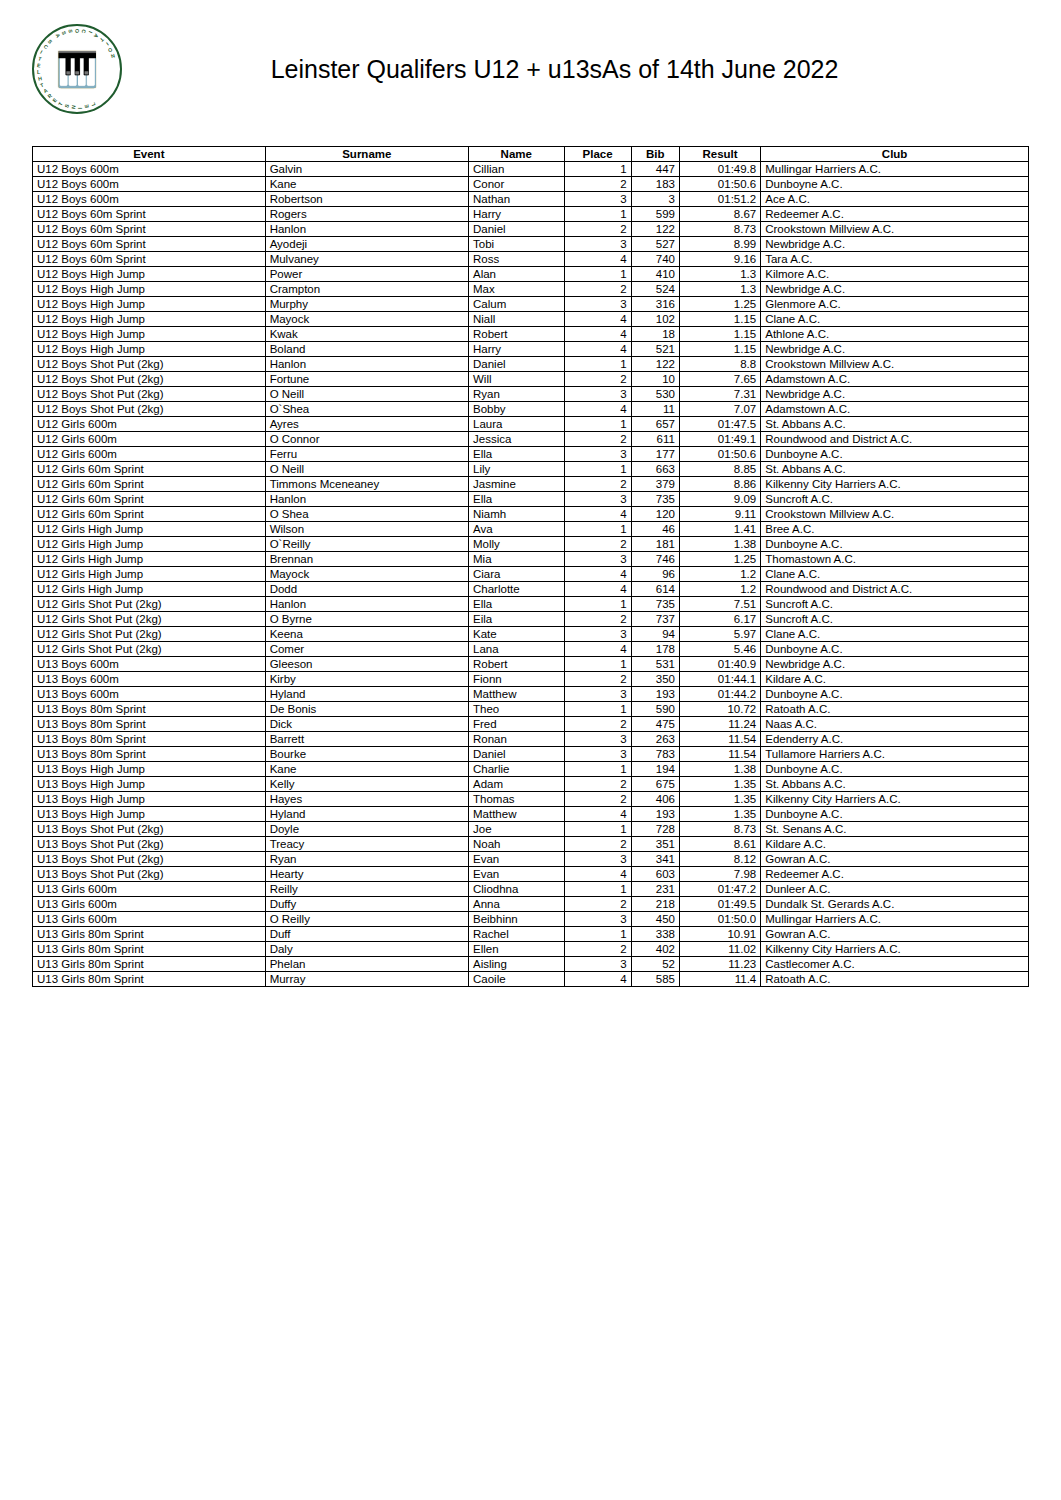🎹
A T H L E T I C S A S S O C I A T I O N L E I N S T E R
Leinster Qualifers U12 + u13sAs of 14th June 2022
Leinster Qualifiers U12 and U13 results as of 14th June 2022
| Event | Surname | Name | Place | Bib | Result | Club |
| --- | --- | --- | --- | --- | --- | --- |
| U12 Boys 600m | Galvin | Cillian | 1 | 447 | 01:49.8 | Mullingar Harriers A.C. |
| U12 Boys 600m | Kane | Conor | 2 | 183 | 01:50.6 | Dunboyne A.C. |
| U12 Boys 600m | Robertson | Nathan | 3 | 3 | 01:51.2 | Ace A.C. |
| U12 Boys 60m Sprint | Rogers | Harry | 1 | 599 | 8.67 | Redeemer A.C. |
| U12 Boys 60m Sprint | Hanlon | Daniel | 2 | 122 | 8.73 | Crookstown Millview A.C. |
| U12 Boys 60m Sprint | Ayodeji | Tobi | 3 | 527 | 8.99 | Newbridge A.C. |
| U12 Boys 60m Sprint | Mulvaney | Ross | 4 | 740 | 9.16 | Tara A.C. |
| U12 Boys High Jump | Power | Alan | 1 | 410 | 1.3 | Kilmore A.C. |
| U12 Boys High Jump | Crampton | Max | 2 | 524 | 1.3 | Newbridge A.C. |
| U12 Boys High Jump | Murphy | Calum | 3 | 316 | 1.25 | Glenmore A.C. |
| U12 Boys High Jump | Mayock | Niall | 4 | 102 | 1.15 | Clane A.C. |
| U12 Boys High Jump | Kwak | Robert | 4 | 18 | 1.15 | Athlone A.C. |
| U12 Boys High Jump | Boland | Harry | 4 | 521 | 1.15 | Newbridge A.C. |
| U12 Boys Shot Put (2kg) | Hanlon | Daniel | 1 | 122 | 8.8 | Crookstown Millview A.C. |
| U12 Boys Shot Put (2kg) | Fortune | Will | 2 | 10 | 7.65 | Adamstown A.C. |
| U12 Boys Shot Put (2kg) | O Neill | Ryan | 3 | 530 | 7.31 | Newbridge A.C. |
| U12 Boys Shot Put (2kg) | O`Shea | Bobby | 4 | 11 | 7.07 | Adamstown A.C. |
| U12 Girls 600m | Ayres | Laura | 1 | 657 | 01:47.5 | St. Abbans A.C. |
| U12 Girls 600m | O Connor | Jessica | 2 | 611 | 01:49.1 | Roundwood and District A.C. |
| U12 Girls 600m | Ferru | Ella | 3 | 177 | 01:50.6 | Dunboyne A.C. |
| U12 Girls 60m Sprint | O Neill | Lily | 1 | 663 | 8.85 | St. Abbans A.C. |
| U12 Girls 60m Sprint | Timmons Mceneaney | Jasmine | 2 | 379 | 8.86 | Kilkenny City Harriers A.C. |
| U12 Girls 60m Sprint | Hanlon | Ella | 3 | 735 | 9.09 | Suncroft A.C. |
| U12 Girls 60m Sprint | O Shea | Niamh | 4 | 120 | 9.11 | Crookstown Millview A.C. |
| U12 Girls High Jump | Wilson | Ava | 1 | 46 | 1.41 | Bree A.C. |
| U12 Girls High Jump | O`Reilly | Molly | 2 | 181 | 1.38 | Dunboyne A.C. |
| U12 Girls High Jump | Brennan | Mia | 3 | 746 | 1.25 | Thomastown A.C. |
| U12 Girls High Jump | Mayock | Ciara | 4 | 96 | 1.2 | Clane A.C. |
| U12 Girls High Jump | Dodd | Charlotte | 4 | 614 | 1.2 | Roundwood and District A.C. |
| U12 Girls Shot Put (2kg) | Hanlon | Ella | 1 | 735 | 7.51 | Suncroft A.C. |
| U12 Girls Shot Put (2kg) | O Byrne | Eila | 2 | 737 | 6.17 | Suncroft A.C. |
| U12 Girls Shot Put (2kg) | Keena | Kate | 3 | 94 | 5.97 | Clane A.C. |
| U12 Girls Shot Put (2kg) | Comer | Lana | 4 | 178 | 5.46 | Dunboyne A.C. |
| U13 Boys 600m | Gleeson | Robert | 1 | 531 | 01:40.9 | Newbridge A.C. |
| U13 Boys 600m | Kirby | Fionn | 2 | 350 | 01:44.1 | Kildare A.C. |
| U13 Boys 600m | Hyland | Matthew | 3 | 193 | 01:44.2 | Dunboyne A.C. |
| U13 Boys 80m Sprint | De Bonis | Theo | 1 | 590 | 10.72 | Ratoath A.C. |
| U13 Boys 80m Sprint | Dick | Fred | 2 | 475 | 11.24 | Naas A.C. |
| U13 Boys 80m Sprint | Barrett | Ronan | 3 | 263 | 11.54 | Edenderry A.C. |
| U13 Boys 80m Sprint | Bourke | Daniel | 3 | 783 | 11.54 | Tullamore Harriers A.C. |
| U13 Boys High Jump | Kane | Charlie | 1 | 194 | 1.38 | Dunboyne A.C. |
| U13 Boys High Jump | Kelly | Adam | 2 | 675 | 1.35 | St. Abbans A.C. |
| U13 Boys High Jump | Hayes | Thomas | 2 | 406 | 1.35 | Kilkenny City Harriers A.C. |
| U13 Boys High Jump | Hyland | Matthew | 4 | 193 | 1.35 | Dunboyne A.C. |
| U13 Boys Shot Put (2kg) | Doyle | Joe | 1 | 728 | 8.73 | St. Senans A.C. |
| U13 Boys Shot Put (2kg) | Treacy | Noah | 2 | 351 | 8.61 | Kildare A.C. |
| U13 Boys Shot Put (2kg) | Ryan | Evan | 3 | 341 | 8.12 | Gowran A.C. |
| U13 Boys Shot Put (2kg) | Hearty | Evan | 4 | 603 | 7.98 | Redeemer A.C. |
| U13 Girls 600m | Reilly | Cliodhna | 1 | 231 | 01:47.2 | Dunleer A.C. |
| U13 Girls 600m | Duffy | Anna | 2 | 218 | 01:49.5 | Dundalk St. Gerards A.C. |
| U13 Girls 600m | O Reilly | Beibhinn | 3 | 450 | 01:50.0 | Mullingar Harriers A.C. |
| U13 Girls 80m Sprint | Duff | Rachel | 1 | 338 | 10.91 | Gowran A.C. |
| U13 Girls 80m Sprint | Daly | Ellen | 2 | 402 | 11.02 | Kilkenny City Harriers A.C. |
| U13 Girls 80m Sprint | Phelan | Aisling | 3 | 52 | 11.23 | Castlecomer A.C. |
| U13 Girls 80m Sprint | Murray | Caoile | 4 | 585 | 11.4 | Ratoath A.C. |